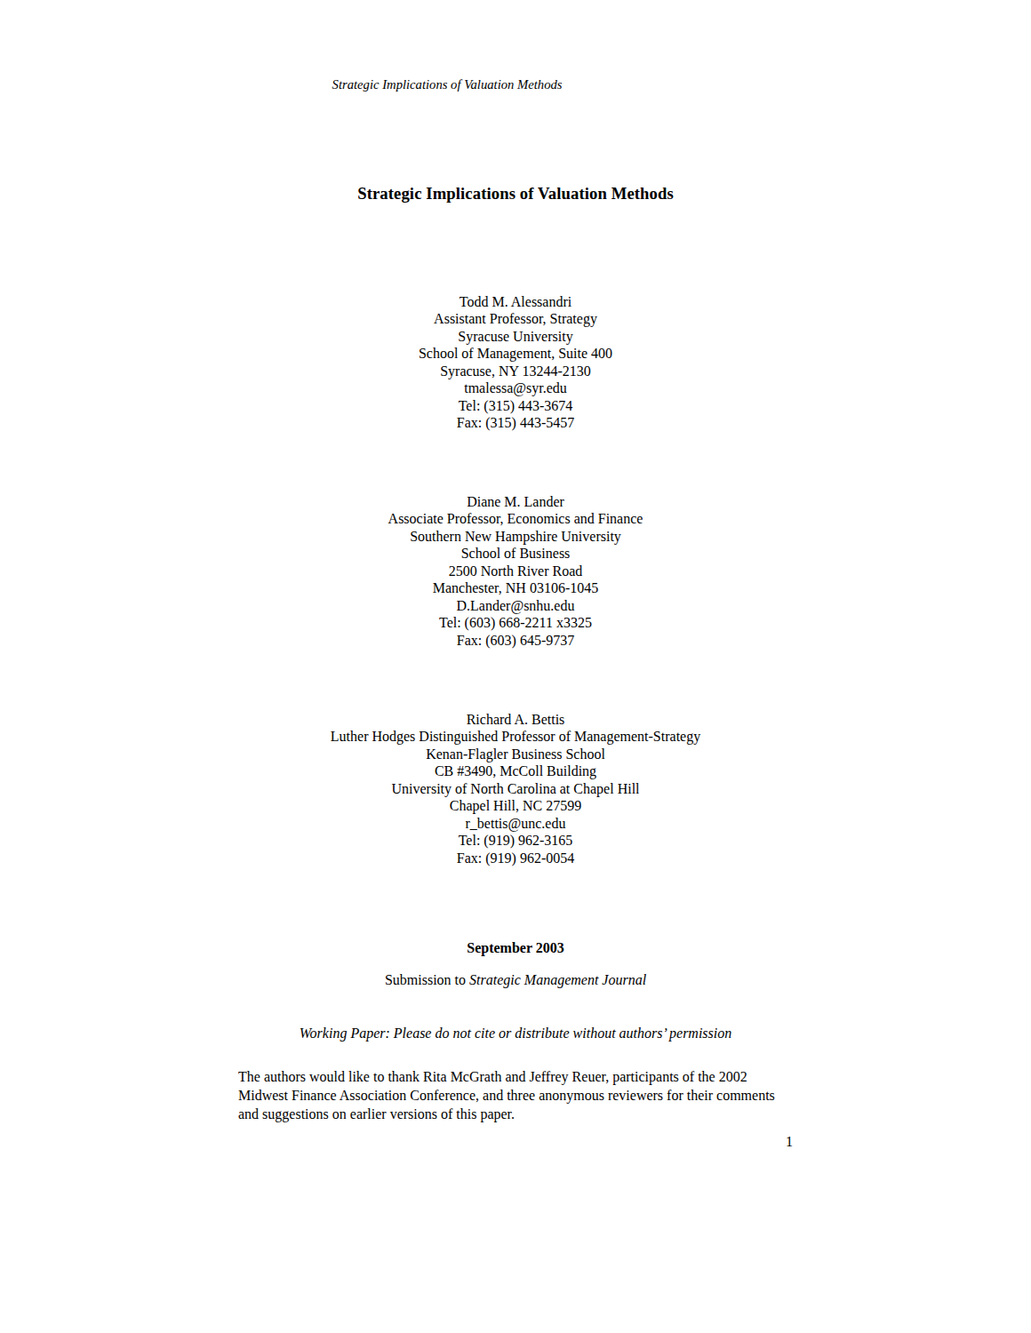Strategic Implications of Valuation Methods
Strategic Implications of Valuation Methods
Todd M. Alessandri
Assistant Professor, Strategy
Syracuse University
School of Management, Suite 400
Syracuse, NY 13244-2130
tmalessa@syr.edu
Tel: (315) 443-3674
Fax: (315) 443-5457
Diane M. Lander
Associate Professor, Economics and Finance
Southern New Hampshire University
School of Business
2500 North River Road
Manchester, NH 03106-1045
D.Lander@snhu.edu
Tel: (603) 668-2211 x3325
Fax: (603) 645-9737
Richard A. Bettis
Luther Hodges Distinguished Professor of Management-Strategy
Kenan-Flagler Business School
CB #3490, McColl Building
University of North Carolina at Chapel Hill
Chapel Hill, NC 27599
r_bettis@unc.edu
Tel: (919) 962-3165
Fax: (919) 962-0054
September 2003
Submission to Strategic Management Journal
Working Paper: Please do not cite or distribute without authors’ permission
The authors would like to thank Rita McGrath and Jeffrey Reuer, participants of the 2002 Midwest Finance Association Conference, and three anonymous reviewers for their comments and suggestions on earlier versions of this paper.
1